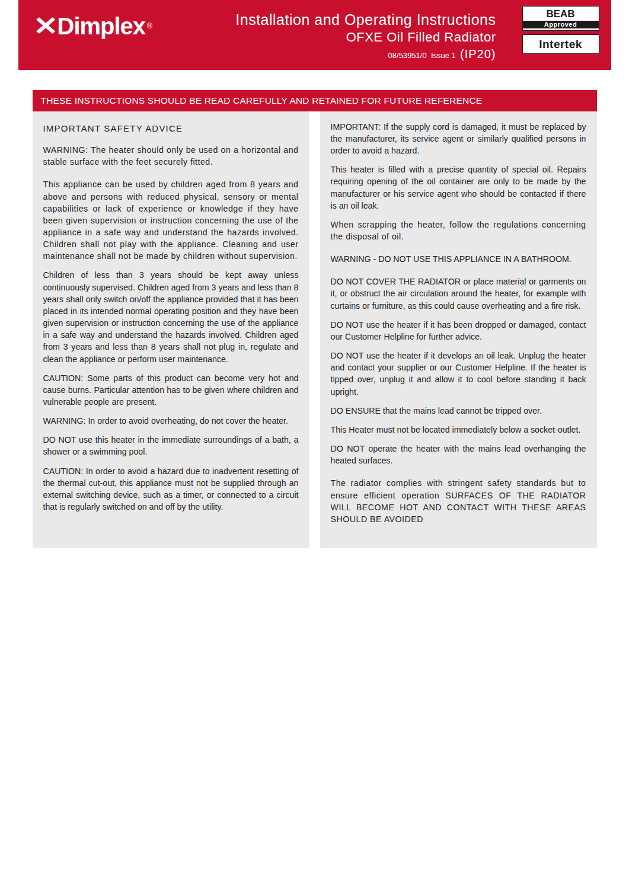✕Dimplex®
Installation and Operating Instructions
OFXE Oil Filled Radiator
08/53951/0 Issue 1 (IP20)
BEABApproved
Intertek
THESE INSTRUCTIONS SHOULD BE READ CAREFULLY AND RETAINED FOR FUTURE REFERENCE
IMPORTANT SAFETY ADVICE
WARNING: The heater should only be used on a horizontal and stable surface with the feet securely fitted.
This appliance can be used by children aged from 8 years and above and persons with reduced physical, sensory or mental capabilities or lack of experience or knowledge if they have been given supervision or instruction concerning the use of the appliance in a safe way and understand the hazards involved. Children shall not play with the appliance. Cleaning and user maintenance shall not be made by children without supervision.
Children of less than 3 years should be kept away unless continuously supervised. Children aged from 3 years and less than 8 years shall only switch on/off the appliance provided that it has been placed in its intended normal operating position and they have been given supervision or instruction concerning the use of the appliance in a safe way and understand the hazards involved. Children aged from 3 years and less than 8 years shall not plug in, regulate and clean the appliance or perform user maintenance.
CAUTION: Some parts of this product can become very hot and cause burns. Particular attention has to be given where children and vulnerable people are present.
WARNING: In order to avoid overheating, do not cover the heater.
DO NOT use this heater in the immediate surroundings of a bath, a shower or a swimming pool.
CAUTION: In order to avoid a hazard due to inadvertent resetting of the thermal cut-out, this appliance must not be supplied through an external switching device, such as a timer, or connected to a circuit that is regularly switched on and off by the utility.
IMPORTANT: If the supply cord is damaged, it must be replaced by the manufacturer, its service agent or similarly qualified persons in order to avoid a hazard.
This heater is filled with a precise quantity of special oil. Repairs requiring opening of the oil container are only to be made by the manufacturer or his service agent who should be contacted if there is an oil leak.
When scrapping the heater, follow the regulations concerning the disposal of oil.
WARNING - DO NOT USE THIS APPLIANCE IN A BATHROOM.
DO NOT COVER THE RADIATOR or place material or garments on it, or obstruct the air circulation around the heater, for example with curtains or furniture, as this could cause overheating and a fire risk.
DO NOT use the heater if it has been dropped or damaged, contact our Customer Helpline for further advice.
DO NOT use the heater if it develops an oil leak. Unplug the heater and contact your supplier or our Customer Helpline. If the heater is tipped over, unplug it and allow it to cool before standing it back upright.
DO ENSURE that the mains lead cannot be tripped over.
This Heater must not be located immediately below a socket-outlet.
DO NOT operate the heater with the mains lead overhanging the heated surfaces.
The radiator complies with stringent safety standards but to ensure efficient operation SURFACES OF THE RADIATOR WILL BECOME HOT AND CONTACT WITH THESE AREAS SHOULD BE AVOIDED